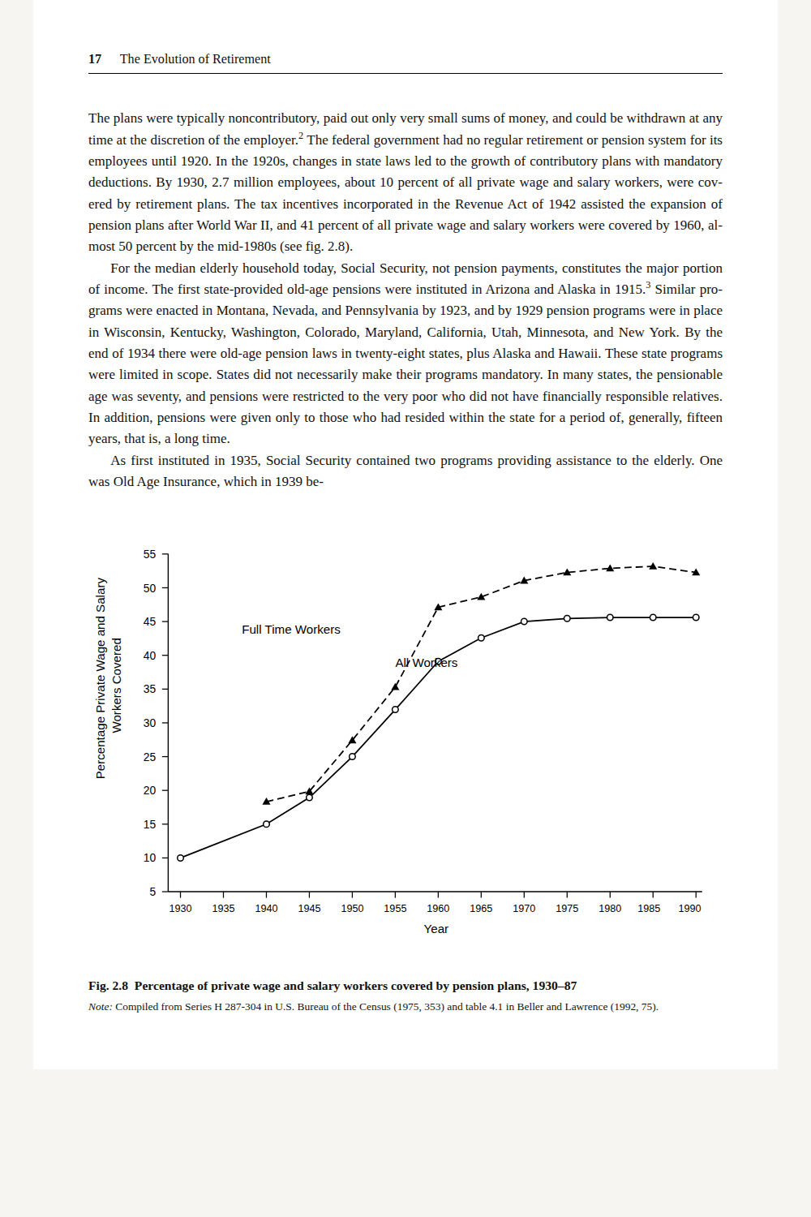17 The Evolution of Retirement
The plans were typically noncontributory, paid out only very small sums of money, and could be withdrawn at any time at the discretion of the employer.2 The federal government had no regular retirement or pension system for its employees until 1920. In the 1920s, changes in state laws led to the growth of contributory plans with mandatory deductions. By 1930, 2.7 million employees, about 10 percent of all private wage and salary workers, were covered by retirement plans. The tax incentives incorporated in the Revenue Act of 1942 assisted the expansion of pension plans after World War II, and 41 percent of all private wage and salary workers were covered by 1960, almost 50 percent by the mid-1980s (see fig. 2.8).
For the median elderly household today, Social Security, not pension payments, constitutes the major portion of income. The first state-provided old-age pensions were instituted in Arizona and Alaska in 1915.3 Similar programs were enacted in Montana, Nevada, and Pennsylvania by 1923, and by 1929 pension programs were in place in Wisconsin, Kentucky, Washington, Colorado, Maryland, California, Utah, Minnesota, and New York. By the end of 1934 there were old-age pension laws in twenty-eight states, plus Alaska and Hawaii. These state programs were limited in scope. States did not necessarily make their programs mandatory. In many states, the pensionable age was seventy, and pensions were restricted to the very poor who did not have financially responsible relatives. In addition, pensions were given only to those who had resided within the state for a period of, generally, fifteen years, that is, a long time.
As first instituted in 1935, Social Security contained two programs providing assistance to the elderly. One was Old Age Insurance, which in 1939 be-
Figure 2.8: Percentage of private wage and salary workers covered by pension plans, 1930–87 Line chart with two series, Full Time Workers and All Workers, rising from about 10 percent in 1930 to roughly 46 to 53 percent by the 1980s. Percentage Private Wage and Salary Workers Covered 55 50 45 40 35 30 25 20 15 10 5 1930 1935 1940 1945 1950 1955 1960 1965 1970 1975 1980 1985 1990 Year Full Time Workers All Workers
Fig. 2.8 Percentage of private wage and salary workers covered by pension plans, 1930–87 Note: Compiled from Series H 287-304 in U.S. Bureau of the Census (1975, 353) and table 4.1 in Beller and Lawrence (1992, 75).